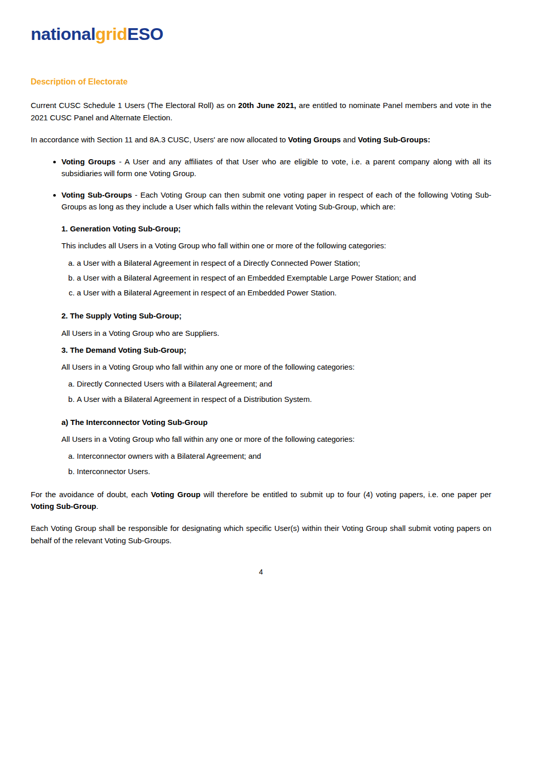national grid ESO
Description of Electorate
Current CUSC Schedule 1 Users (The Electoral Roll) as on 20th June 2021, are entitled to nominate Panel members and vote in the 2021 CUSC Panel and Alternate Election.
In accordance with Section 11 and 8A.3 CUSC, Users' are now allocated to Voting Groups and Voting Sub-Groups:
Voting Groups - A User and any affiliates of that User who are eligible to vote, i.e. a parent company along with all its subsidiaries will form one Voting Group.
Voting Sub-Groups - Each Voting Group can then submit one voting paper in respect of each of the following Voting Sub-Groups as long as they include a User which falls within the relevant Voting Sub-Group, which are:
1. Generation Voting Sub-Group;
This includes all Users in a Voting Group who fall within one or more of the following categories:
a User with a Bilateral Agreement in respect of a Directly Connected Power Station;
a User with a Bilateral Agreement in respect of an Embedded Exemptable Large Power Station; and
a User with a Bilateral Agreement in respect of an Embedded Power Station.
2. The Supply Voting Sub-Group;
All Users in a Voting Group who are Suppliers.
3. The Demand Voting Sub-Group;
All Users in a Voting Group who fall within any one or more of the following categories:
Directly Connected Users with a Bilateral Agreement; and
A User with a Bilateral Agreement in respect of a Distribution System.
a) The Interconnector Voting Sub-Group
All Users in a Voting Group who fall within any one or more of the following categories:
Interconnector owners with a Bilateral Agreement; and
Interconnector Users.
For the avoidance of doubt, each Voting Group will therefore be entitled to submit up to four (4) voting papers, i.e. one paper per Voting Sub-Group.
Each Voting Group shall be responsible for designating which specific User(s) within their Voting Group shall submit voting papers on behalf of the relevant Voting Sub-Groups.
4